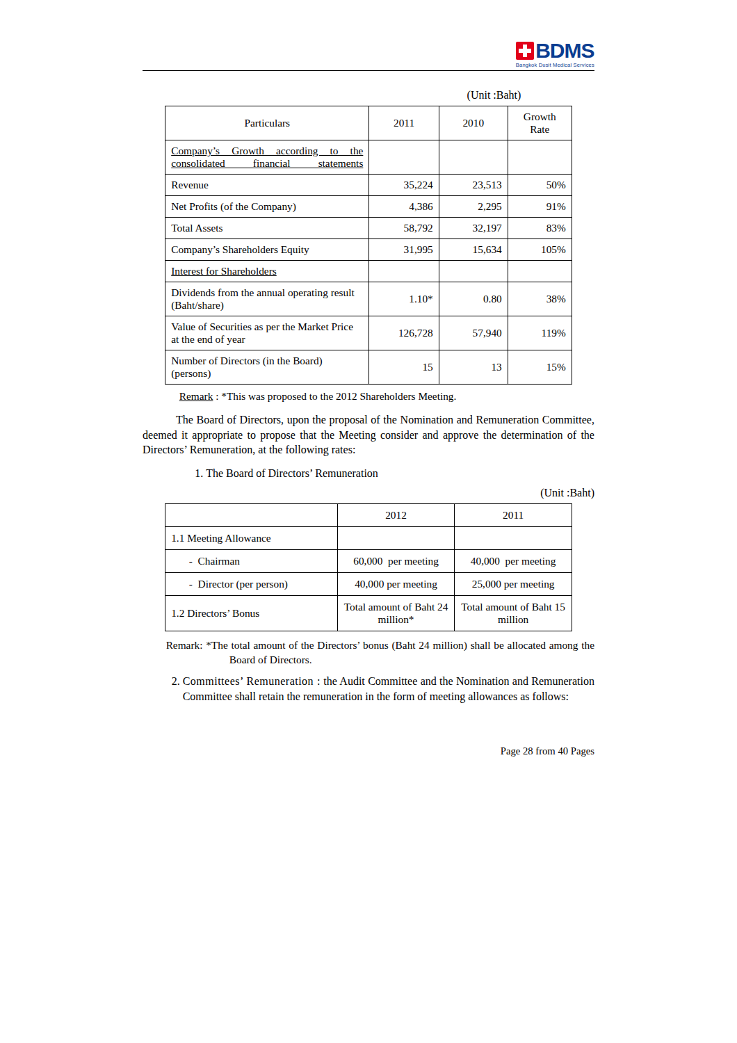BDMS
Bangkok Dusit Medical Services
(Unit :Baht)
| Particulars | 2011 | 2010 | Growth Rate |
| --- | --- | --- | --- |
| Company’s Growth according to the consolidated financial statements | | | |
| Revenue | 35,224 | 23,513 | 50% |
| Net Profits (of the Company) | 4,386 | 2,295 | 91% |
| Total Assets | 58,792 | 32,197 | 83% |
| Company’s Shareholders Equity | 31,995 | 15,634 | 105% |
| Interest for Shareholders | | | |
| Dividends from the annual operating result (Baht/share) | 1.10* | 0.80 | 38% |
| Value of Securities as per the Market Price at the end of year | 126,728 | 57,940 | 119% |
| Number of Directors (in the Board) (persons) | 15 | 13 | 15% |
Remark : *This was proposed to the 2012 Shareholders Meeting.
The Board of Directors, upon the proposal of the Nomination and Remuneration Committee, deemed it appropriate to propose that the Meeting consider and approve the determination of the Directors’ Remuneration, at the following rates:
The Board of Directors’ Remuneration
(Unit :Baht)
| | 2012 | 2011 |
| 1.1 Meeting Allowance | | |
| - Chairman | 60,000 per meeting | 40,000 per meeting |
| - Director (per person) | 40,000 per meeting | 25,000 per meeting |
| 1.2 Directors’ Bonus | Total amount of Baht 24 million* | Total amount of Baht 15 million |
Remark: *The total amount of the Directors’ bonus (Baht 24 million) shall be allocated among the Board of Directors.
Committees’ Remuneration : the Audit Committee and the Nomination and Remuneration Committee shall retain the remuneration in the form of meeting allowances as follows:
Page 28 from 40 Pages